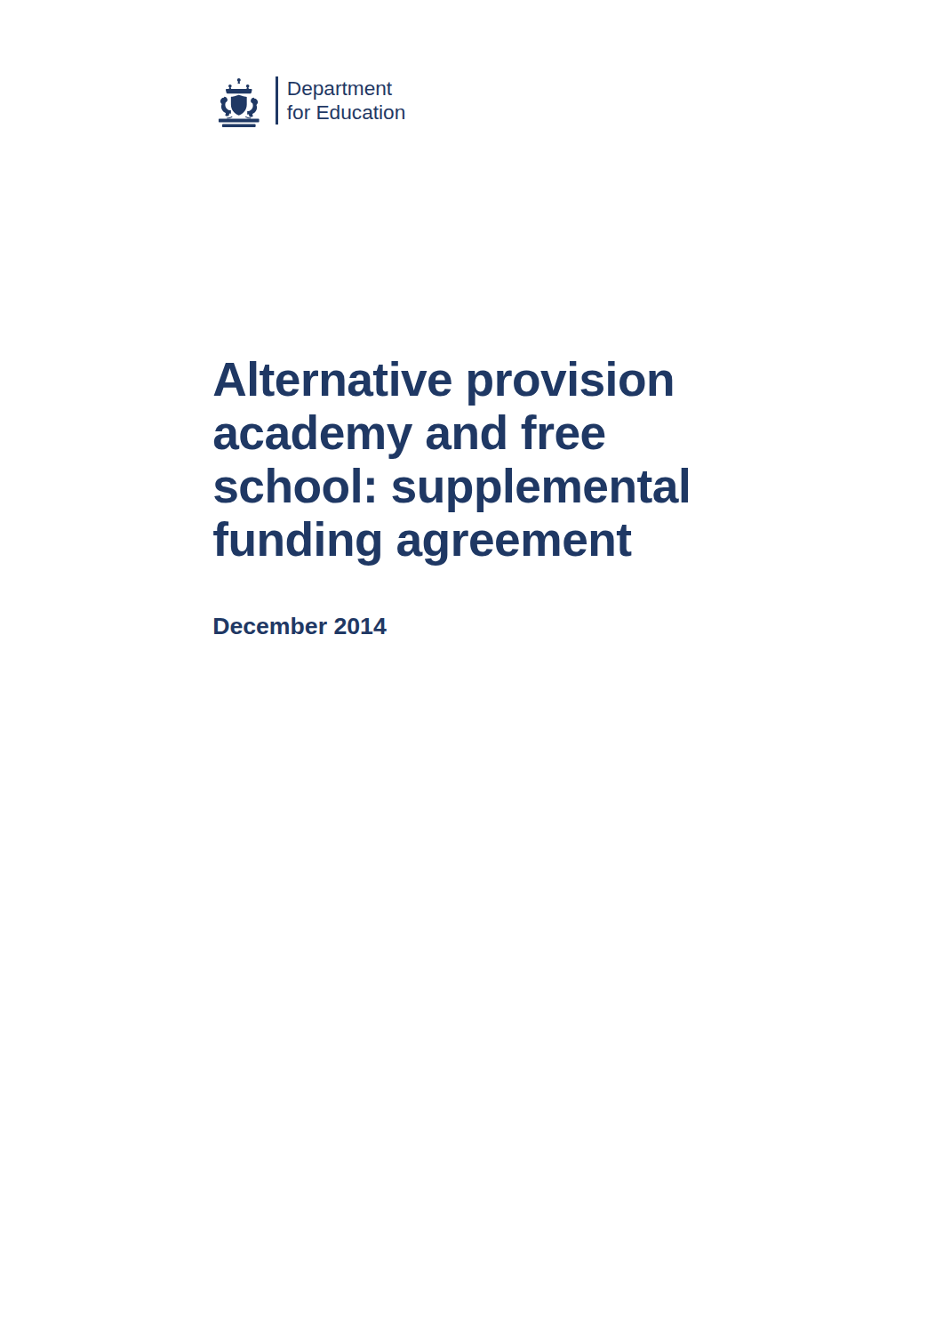Department
for Education
Alternative provision academy and free school: supplemental funding agreement
December 2014